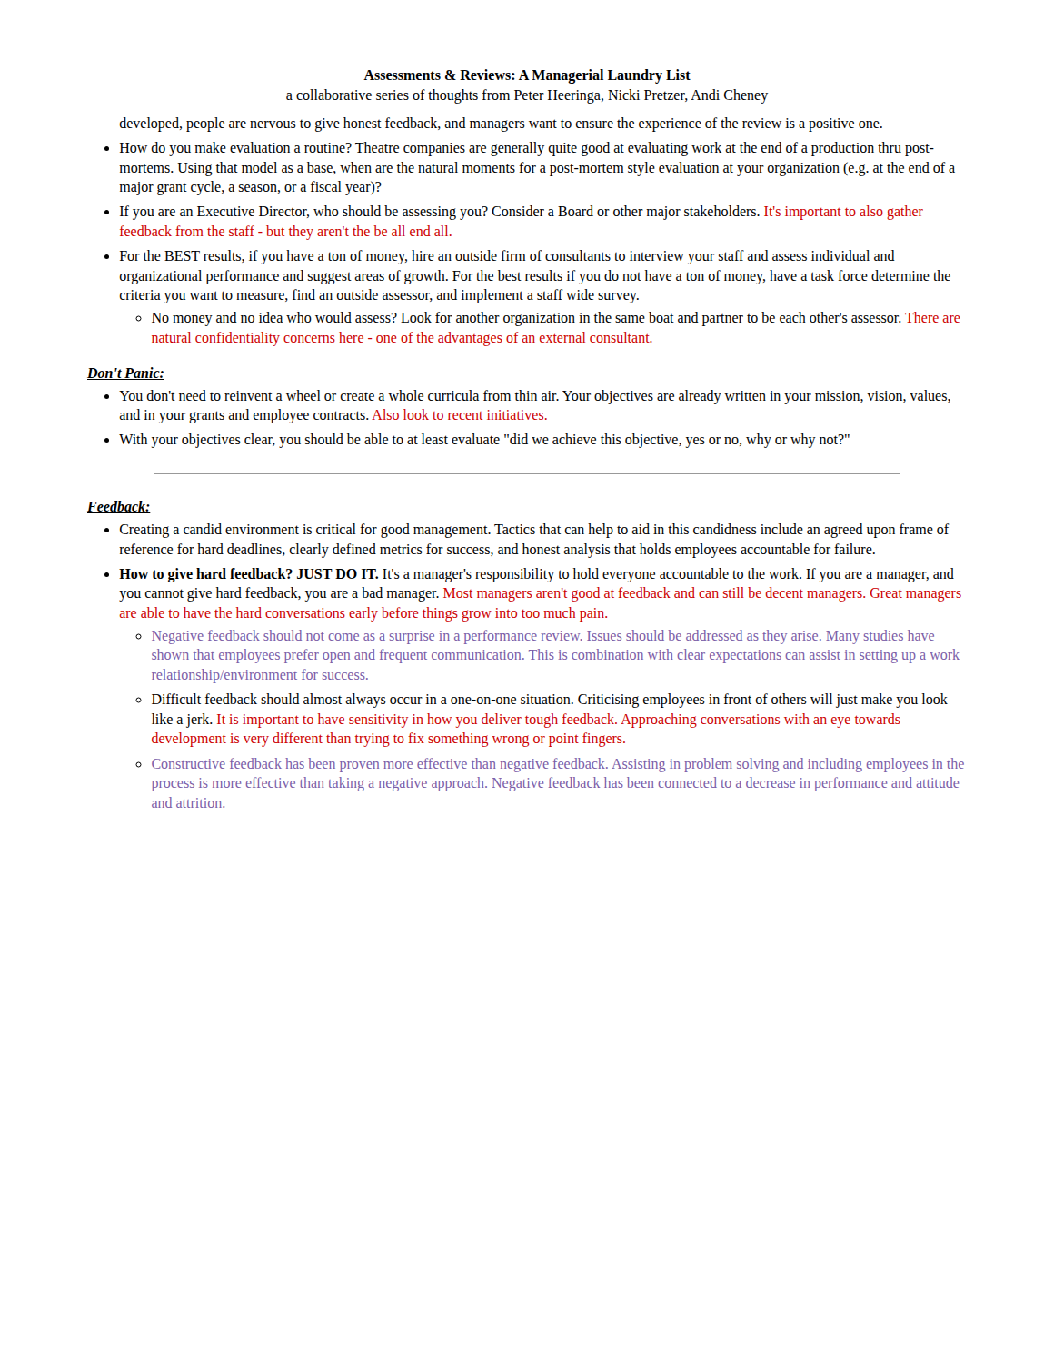Assessments & Reviews: A Managerial Laundry List
a collaborative series of thoughts from Peter Heeringa, Nicki Pretzer, Andi Cheney
developed, people are nervous to give honest feedback, and managers want to ensure the experience of the review is a positive one.
How do you make evaluation a routine? Theatre companies are generally quite good at evaluating work at the end of a production thru post-mortems. Using that model as a base, when are the natural moments for a post-mortem style evaluation at your organization (e.g. at the end of a major grant cycle, a season, or a fiscal year)?
If you are an Executive Director, who should be assessing you? Consider a Board or other major stakeholders. It's important to also gather feedback from the staff - but they aren't the be all end all.
For the BEST results, if you have a ton of money, hire an outside firm of consultants to interview your staff and assess individual and organizational performance and suggest areas of growth. For the best results if you do not have a ton of money, have a task force determine the criteria you want to measure, find an outside assessor, and implement a staff wide survey.
No money and no idea who would assess? Look for another organization in the same boat and partner to be each other's assessor. There are natural confidentiality concerns here - one of the advantages of an external consultant.
Don't Panic:
You don't need to reinvent a wheel or create a whole curricula from thin air. Your objectives are already written in your mission, vision, values, and in your grants and employee contracts. Also look to recent initiatives.
With your objectives clear, you should be able to at least evaluate "did we achieve this objective, yes or no, why or why not?"
Feedback:
Creating a candid environment is critical for good management. Tactics that can help to aid in this candidness include an agreed upon frame of reference for hard deadlines, clearly defined metrics for success, and honest analysis that holds employees accountable for failure.
How to give hard feedback? JUST DO IT. It's a manager's responsibility to hold everyone accountable to the work. If you are a manager, and you cannot give hard feedback, you are a bad manager. Most managers aren't good at feedback and can still be decent managers. Great managers are able to have the hard conversations early before things grow into too much pain.
Negative feedback should not come as a surprise in a performance review. Issues should be addressed as they arise. Many studies have shown that employees prefer open and frequent communication. This is combination with clear expectations can assist in setting up a work relationship/environment for success.
Difficult feedback should almost always occur in a one-on-one situation. Criticising employees in front of others will just make you look like a jerk. It is important to have sensitivity in how you deliver tough feedback. Approaching conversations with an eye towards development is very different than trying to fix something wrong or point fingers.
Constructive feedback has been proven more effective than negative feedback. Assisting in problem solving and including employees in the process is more effective than taking a negative approach. Negative feedback has been connected to a decrease in performance and attitude and attrition.